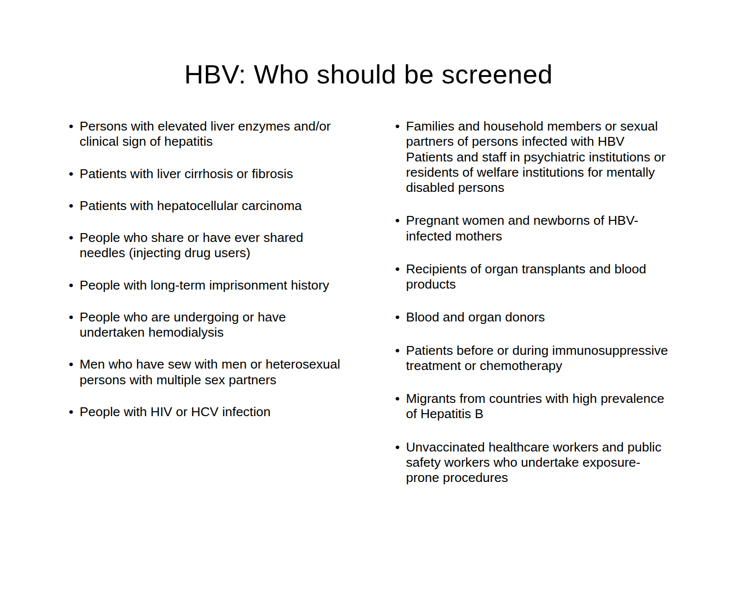HBV: Who should be screened
Persons with elevated liver enzymes and/or clinical sign of hepatitis
Patients with liver cirrhosis or fibrosis
Patients with hepatocellular carcinoma
People who share or have ever shared needles (injecting drug users)
People with long-term imprisonment history
People who are undergoing or have undertaken hemodialysis
Men who have sew with men or heterosexual persons with multiple sex partners
People with HIV or HCV infection
Families and household members or sexual partners of persons infected with HBV Patients and staff in psychiatric institutions or residents of welfare institutions for mentally disabled persons
Pregnant women and newborns of HBV-infected mothers
Recipients of organ transplants and blood products
Blood and organ donors
Patients before or during immunosuppressive treatment or chemotherapy
Migrants from countries with high prevalence of Hepatitis B
Unvaccinated healthcare workers and public safety workers who undertake exposure-prone procedures